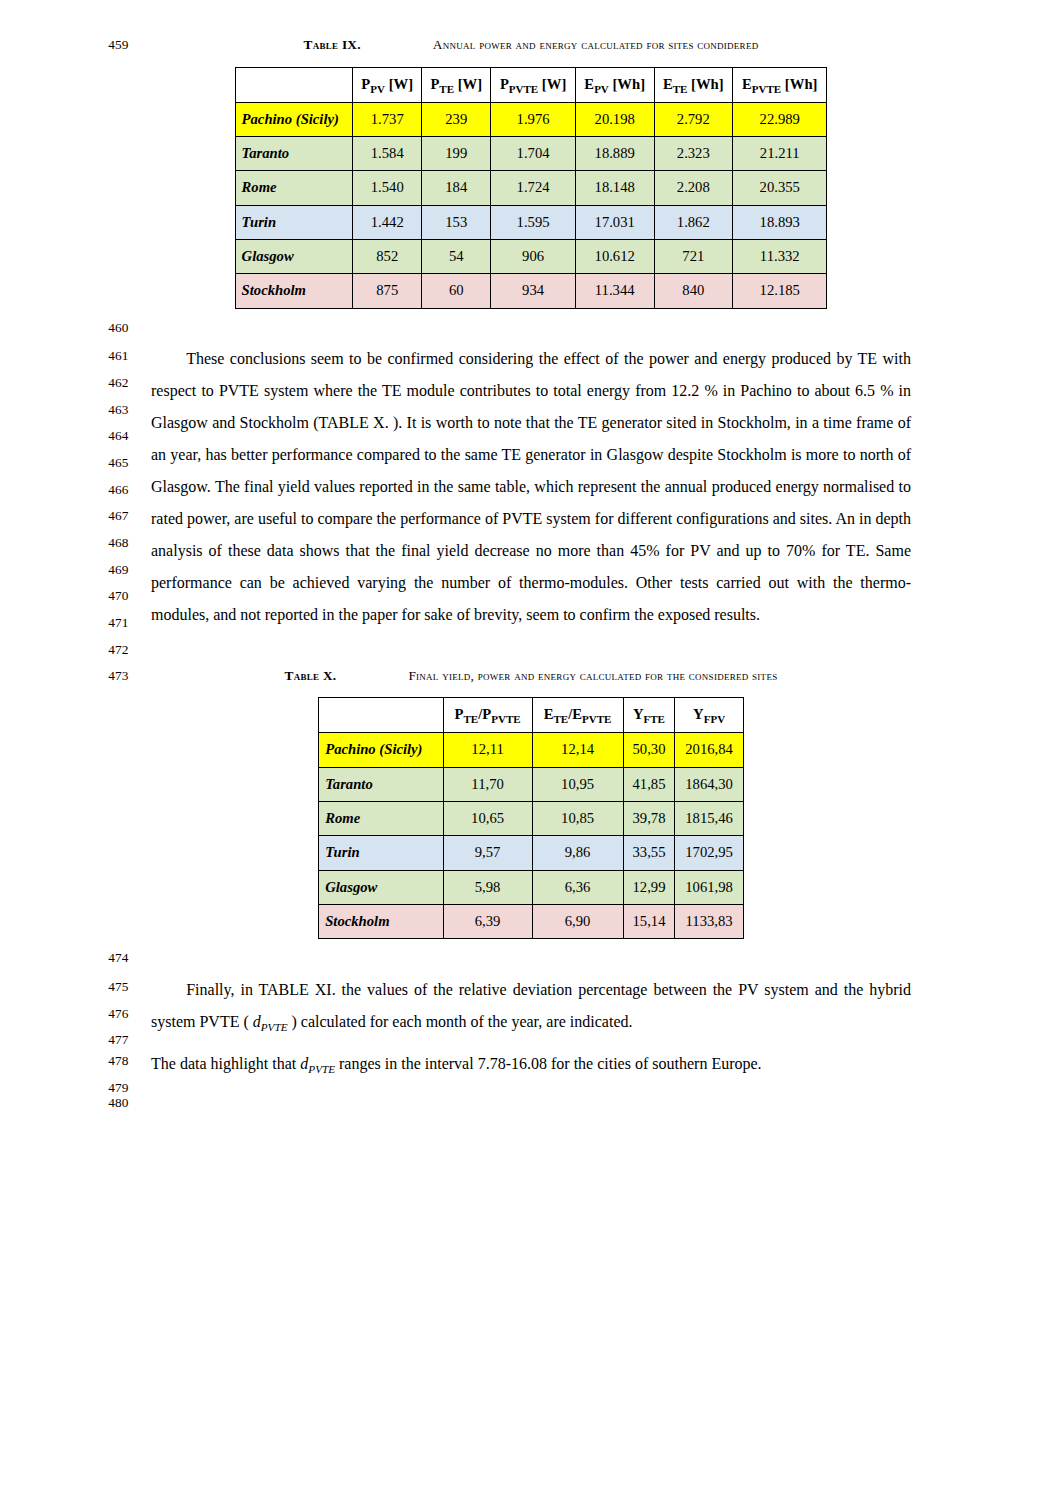459
Table IX. Annual power and energy calculated for sites condidered
| | P PV [W] | P TE [W] | P PVTE [W] | E PV [Wh] | E TE [Wh] | E PVTE [Wh] |
| Pachino (Sicily) | 1.737 | 239 | 1.976 | 20.198 | 2.792 | 22.989 |
| Taranto | 1.584 | 199 | 1.704 | 18.889 | 2.323 | 21.211 |
| Rome | 1.540 | 184 | 1.724 | 18.148 | 2.208 | 20.355 |
| Turin | 1.442 | 153 | 1.595 | 17.031 | 1.862 | 18.893 |
| Glasgow | 852 | 54 | 906 | 10.612 | 721 | 11.332 |
| Stockholm | 875 | 60 | 934 | 11.344 | 840 | 12.185 |
460
461 462 463 464 465 466 467 468 469 470 471 472
These conclusions seem to be confirmed considering the effect of the power and energy produced by TE with respect to PVTE system where the TE module contributes to total energy from 12.2 % in Pachino to about 6.5 % in Glasgow and Stockholm (TABLE X. ). It is worth to note that the TE generator sited in Stockholm, in a time frame of an year, has better performance compared to the same TE generator in Glasgow despite Stockholm is more to north of Glasgow. The final yield values reported in the same table, which represent the annual produced energy normalised to rated power, are useful to compare the performance of PVTE system for different configurations and sites. An in depth analysis of these data shows that the final yield decrease no more than 45% for PV and up to 70% for TE. Same performance can be achieved varying the number of thermo-modules. Other tests carried out with the thermo-modules, and not reported in the paper for sake of brevity, seem to confirm the exposed results.
473
Table X. Final yield, power and energy calculated for the considered sites
| | P TE /P PVTE | E TE /E PVTE | Y FTE | Y FPV |
| Pachino (Sicily) | 12,11 | 12,14 | 50,30 | 2016,84 |
| Taranto | 11,70 | 10,95 | 41,85 | 1864,30 |
| Rome | 10,65 | 10,85 | 39,78 | 1815,46 |
| Turin | 9,57 | 9,86 | 33,55 | 1702,95 |
| Glasgow | 5,98 | 6,36 | 12,99 | 1061,98 |
| Stockholm | 6,39 | 6,90 | 15,14 | 1133,83 |
474
475 476 477
Finally, in TABLE XI. the values of the relative deviation percentage between the PV system and the hybrid system PVTE ( dPVTE ) calculated for each month of the year, are indicated.
478 479
The data highlight that dPVTE ranges in the interval 7.78-16.08 for the cities of southern Europe.
480